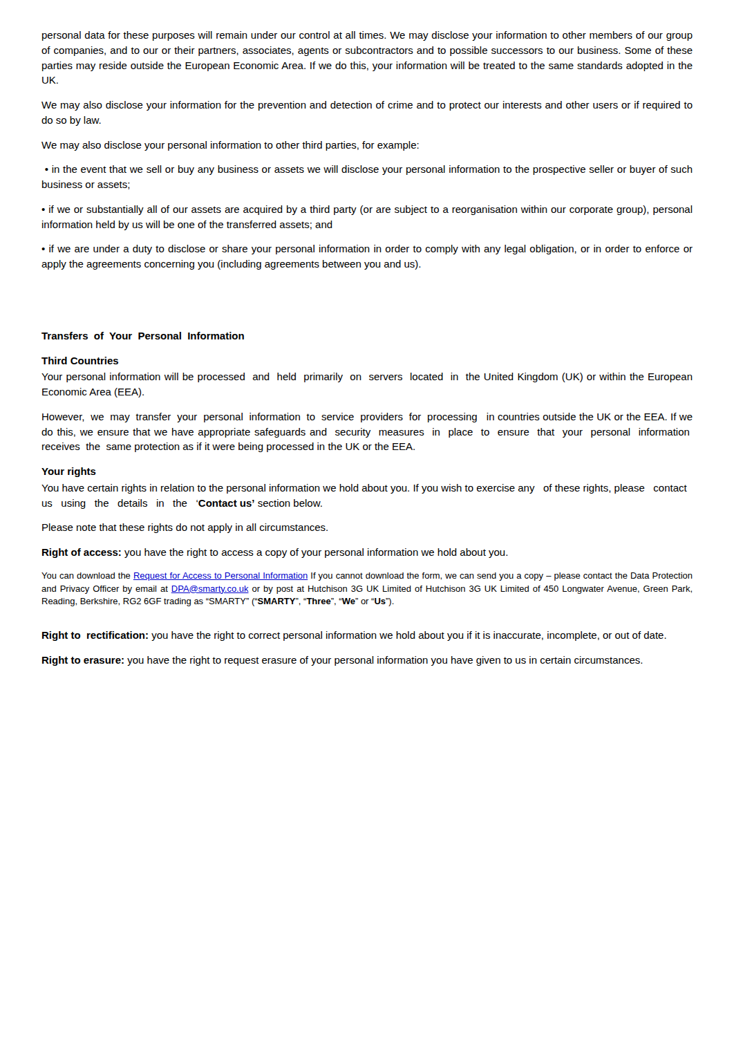personal data for these purposes will remain under our control at all times. We may disclose your information to other members of our group of companies, and to our or their partners, associates, agents or subcontractors and to possible successors to our business. Some of these parties may reside outside the European Economic Area. If we do this, your information will be treated to the same standards adopted in the UK.
We may also disclose your information for the prevention and detection of crime and to protect our interests and other users or if required to do so by law.
We may also disclose your personal information to other third parties, for example:
• in the event that we sell or buy any business or assets we will disclose your personal information to the prospective seller or buyer of such business or assets;
• if we or substantially all of our assets are acquired by a third party (or are subject to a reorganisation within our corporate group), personal information held by us will be one of the transferred assets; and
• if we are under a duty to disclose or share your personal information in order to comply with any legal obligation, or in order to enforce or apply the agreements concerning you (including agreements between you and us).
Transfers of Your Personal Information
Third Countries
Your personal information will be processed and held primarily on servers located in the United Kingdom (UK) or within the European Economic Area (EEA).
However, we may transfer your personal information to service providers for processing in countries outside the UK or the EEA. If we do this, we ensure that we have appropriate safeguards and security measures in place to ensure that your personal information receives the same protection as if it were being processed in the UK or the EEA.
Your rights
You have certain rights in relation to the personal information we hold about you. If you wish to exercise any of these rights, please contact us using the details in the ‘Contact us’ section below.
Please note that these rights do not apply in all circumstances.
Right of access: you have the right to access a copy of your personal information we hold about you.
You can download the Request for Access to Personal Information If you cannot download the form, we can send you a copy – please contact the Data Protection and Privacy Officer by email at DPA@smarty.co.uk or by post at Hutchison 3G UK Limited of Hutchison 3G UK Limited of 450 Longwater Avenue, Green Park, Reading, Berkshire, RG2 6GF trading as “SMARTY” (“SMARTY”, “Three”, “We” or “Us”).
Right to rectification: you have the right to correct personal information we hold about you if it is inaccurate, incomplete, or out of date.
Right to erasure: you have the right to request erasure of your personal information you have given to us in certain circumstances.